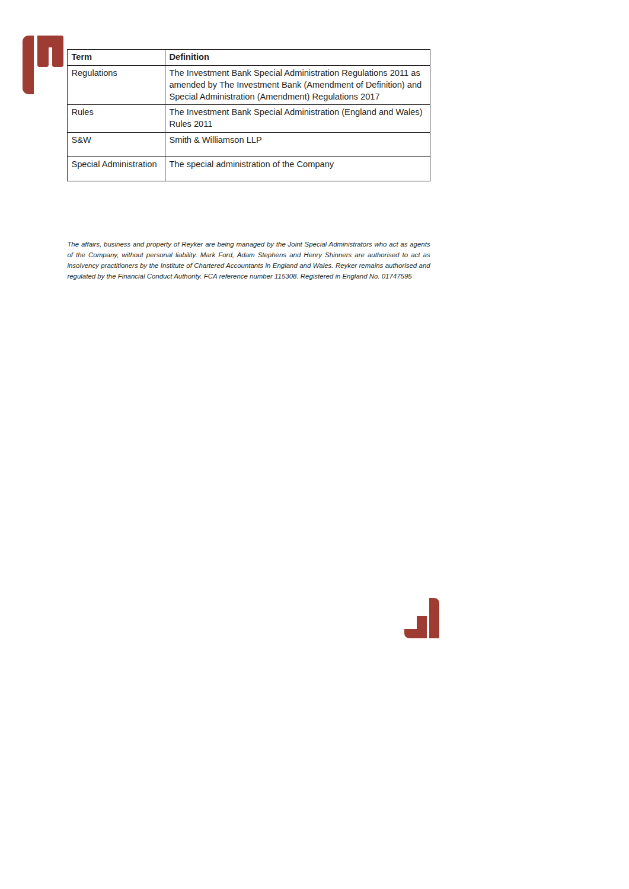| Term | Definition |
| --- | --- |
| Regulations | The Investment Bank Special Administration Regulations 2011 as amended by The Investment Bank (Amendment of Definition) and Special Administration (Amendment) Regulations 2017 |
| Rules | The Investment Bank Special Administration (England and Wales) Rules 2011 |
| S&W | Smith & Williamson LLP |
| Special Administration | The special administration of the Company |
The affairs, business and property of Reyker are being managed by the Joint Special Administrators who act as agents of the Company, without personal liability. Mark Ford, Adam Stephens and Henry Shinners are authorised to act as insolvency practitioners by the Institute of Chartered Accountants in England and Wales. Reyker remains authorised and regulated by the Financial Conduct Authority. FCA reference number 115308. Registered in England No. 01747595